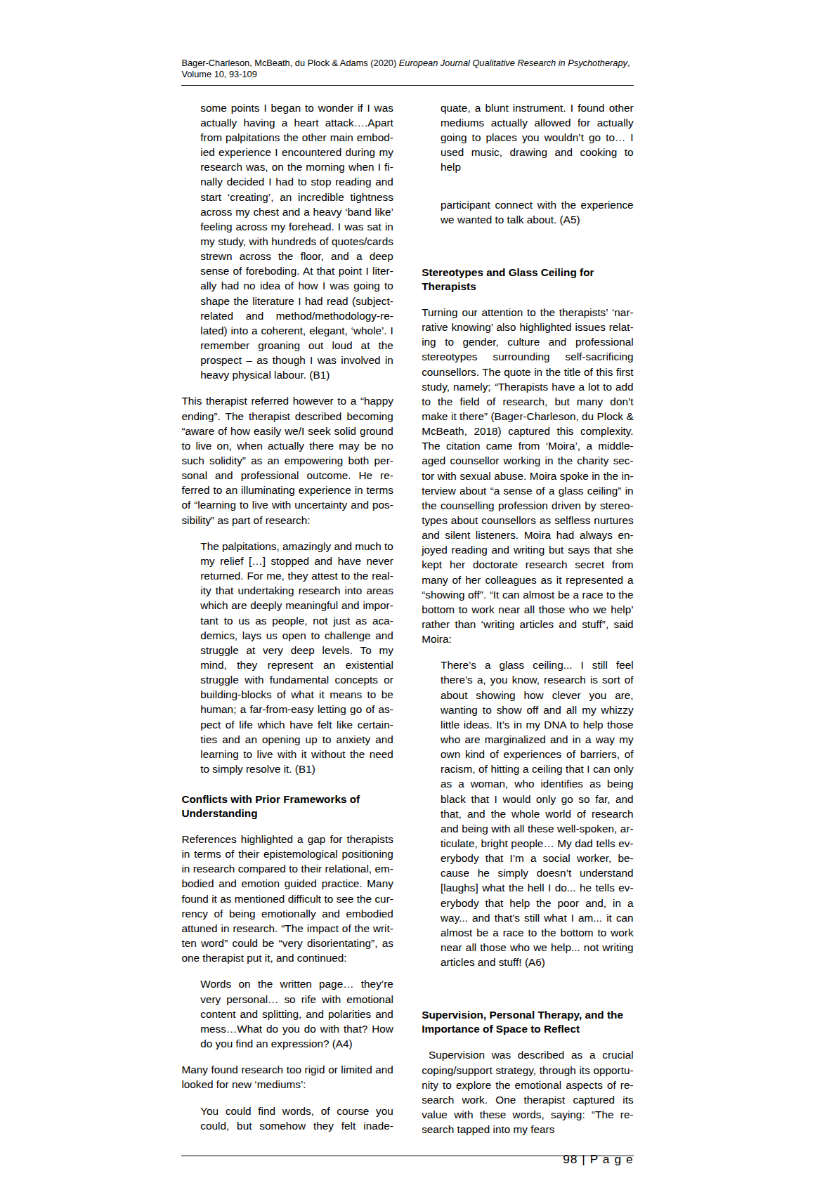Bager-Charleson, McBeath, du Plock & Adams (2020) European Journal Qualitative Research in Psychotherapy, Volume 10, 93-109
some points I began to wonder if I was actually having a heart attack….Apart from palpitations the other main embodied experience I encountered during my research was, on the morning when I finally decided I had to stop reading and start ‘creating’, an incredible tightness across my chest and a heavy ‘band like’ feeling across my forehead. I was sat in my study, with hundreds of quotes/cards strewn across the floor, and a deep sense of foreboding. At that point I literally had no idea of how I was going to shape the literature I had read (subject-related and method/methodology-related) into a coherent, elegant, ‘whole’. I remember groaning out loud at the prospect – as though I was involved in heavy physical labour. (B1)
This therapist referred however to a “happy ending”. The therapist described becoming “aware of how easily we/I seek solid ground to live on, when actually there may be no such solidity” as an empowering both personal and professional outcome. He referred to an illuminating experience in terms of “learning to live with uncertainty and possibility” as part of research:
The palpitations, amazingly and much to my relief […] stopped and have never returned. For me, they attest to the reality that undertaking research into areas which are deeply meaningful and important to us as people, not just as academics, lays us open to challenge and struggle at very deep levels. To my mind, they represent an existential struggle with fundamental concepts or building-blocks of what it means to be human; a far-from-easy letting go of aspect of life which have felt like certainties and an opening up to anxiety and learning to live with it without the need to simply resolve it. (B1)
Conflicts with Prior Frameworks of Understanding
References highlighted a gap for therapists in terms of their epistemological positioning in research compared to their relational, embodied and emotion guided practice. Many found it as mentioned difficult to see the currency of being emotionally and embodied attuned in research. “The impact of the written word” could be “very disorientating”, as one therapist put it, and continued:
Words on the written page… they’re very personal… so rife with emotional content and splitting, and polarities and mess…What do you do with that? How do you find an expression? (A4)
Many found research too rigid or limited and looked for new ‘mediums’:
You could find words, of course you could, but somehow they felt inadequate, a blunt instrument. I found other mediums actually allowed for actually going to places you wouldn’t go to… I used music, drawing and cooking to help
participant connect with the experience we wanted to talk about. (A5)
Stereotypes and Glass Ceiling for Therapists
Turning our attention to the therapists’ ‘narrative knowing’ also highlighted issues relating to gender, culture and professional stereotypes surrounding self-sacrificing counsellors. The quote in the title of this first study, namely; “Therapists have a lot to add to the field of research, but many don’t make it there” (Bager-Charleson, du Plock & McBeath, 2018) captured this complexity. The citation came from ‘Moira’, a middle-aged counsellor working in the charity sector with sexual abuse. Moira spoke in the interview about “a sense of a glass ceiling” in the counselling profession driven by stereotypes about counsellors as selfless nurtures and silent listeners. Moira had always enjoyed reading and writing but says that she kept her doctorate research secret from many of her colleagues as it represented a “showing off”. “It can almost be a race to the bottom to work near all those who we help’ rather than ‘writing articles and stuff”, said Moira:
There’s a glass ceiling... I still feel there’s a, you know, research is sort of about showing how clever you are, wanting to show off and all my whizzy little ideas. It’s in my DNA to help those who are marginalized and in a way my own kind of experiences of barriers, of racism, of hitting a ceiling that I can only as a woman, who identifies as being black that I would only go so far, and that, and the whole world of research and being with all these well-spoken, articulate, bright people… My dad tells everybody that I’m a social worker, because he simply doesn’t understand [laughs] what the hell I do... he tells everybody that help the poor and, in a way... and that’s still what I am... it can almost be a race to the bottom to work near all those who we help... not writing articles and stuff! (A6)
Supervision, Personal Therapy, and the Importance of Space to Reflect
Supervision was described as a crucial coping/support strategy, through its opportunity to explore the emotional aspects of research work. One therapist captured its value with these words, saying: “The research tapped into my fears
98 | P a g e